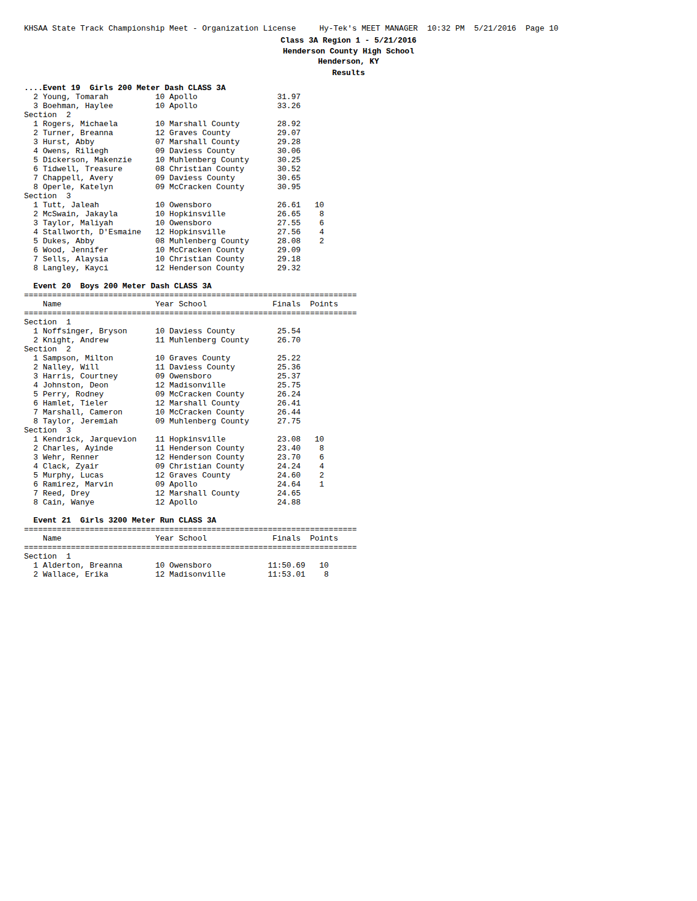KHSAA State Track Championship Meet - Organization License Hy-Tek's MEET MANAGER 10:32 PM 5/21/2016 Page 10
Class 3A Region 1 - 5/21/2016
Henderson County High School
Henderson, KY
Results
....Event 19  Girls 200 Meter Dash CLASS 3A
  2 Young, Tomarah          10 Apollo                 31.97
  3 Boehman, Haylee         10 Apollo                 33.26
Section  2
  1 Rogers, Michaela        10 Marshall County        28.92
  2 Turner, Breanna         12 Graves County          29.07
  3 Hurst, Abby             07 Marshall County        29.28
  4 Owens, Riliegh          09 Daviess County         30.06
  5 Dickerson, Makenzie     10 Muhlenberg County      30.25
  6 Tidwell, Treasure       08 Christian County       30.52
  7 Chappell, Avery         09 Daviess County         30.65
  8 Operle, Katelyn         09 McCracken County       30.95
Section  3
  1 Tutt, Jaleah            10 Owensboro              26.61   10
  2 McSwain, Jakayla        10 Hopkinsville           26.65    8
  3 Taylor, Maliyah         10 Owensboro              27.55    6
  4 Stallworth, D'Esmaine   12 Hopkinsville           27.56    4
  5 Dukes, Abby             08 Muhlenberg County      28.08    2
  6 Wood, Jennifer          10 McCracken County       29.09
  7 Sells, Alaysia          10 Christian County       29.18
  8 Langley, Kayci          12 Henderson County       29.32

  Event 20  Boys 200 Meter Dash CLASS 3A
=======================================================================
    Name                    Year School              Finals  Points
=======================================================================
Section  1
  1 Noffsinger, Bryson      10 Daviess County         25.54
  2 Knight, Andrew          11 Muhlenberg County      26.70
Section  2
  1 Sampson, Milton         10 Graves County          25.22
  2 Nalley, Will            11 Daviess County         25.36
  3 Harris, Courtney        09 Owensboro              25.37
  4 Johnston, Deon          12 Madisonville           25.75
  5 Perry, Rodney           09 McCracken County       26.24
  6 Hamlet, Tieler          12 Marshall County        26.41
  7 Marshall, Cameron       10 McCracken County       26.44
  8 Taylor, Jeremiah        09 Muhlenberg County      27.75
Section  3
  1 Kendrick, Jarquevion    11 Hopkinsville           23.08   10
  2 Charles, Ayinde         11 Henderson County       23.40    8
  3 Wehr, Renner            12 Henderson County       23.70    6
  4 Clack, Zyair            09 Christian County       24.24    4
  5 Murphy, Lucas           12 Graves County          24.60    2
  6 Ramirez, Marvin         09 Apollo                 24.64    1
  7 Reed, Drey              12 Marshall County        24.65
  8 Cain, Wanye             12 Apollo                 24.88

  Event 21  Girls 3200 Meter Run CLASS 3A
=======================================================================
    Name                    Year School              Finals  Points
=======================================================================
Section  1
  1 Alderton, Breanna       10 Owensboro            11:50.69   10
  2 Wallace, Erika          12 Madisonville         11:53.01    8